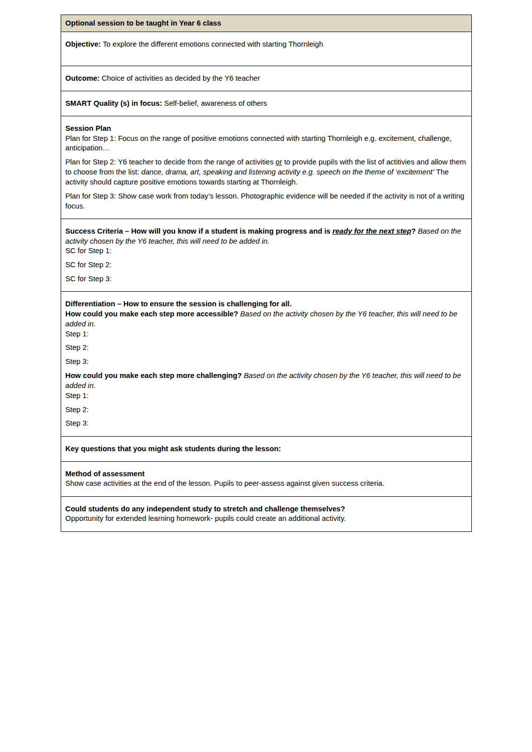| Optional session to be taught in Year 6 class |
| Objective: To explore the different emotions connected with starting Thornleigh |
| Outcome: Choice of activities as decided by the Y6 teacher |
| SMART Quality (s) in focus: Self-belief, awareness of others |
| Session Plan Plan for Step 1: Focus on the range of positive emotions connected with starting Thornleigh e.g. excitement, challenge, anticipation… Plan for Step 2: Y6 teacher to decide from the range of activities or to provide pupils with the list of actitivies and allow them to choose from the list: dance, drama, art, speaking and listening activity e.g. speech on the theme of ‘excitement’ The activity should capture positive emotions towards starting at Thornleigh. Plan for Step 3: Show case work from today’s lesson. Photographic evidence will be needed if the activity is not of a writing focus. |
| Success Criteria – How will you know if a student is making progress and is ready for the next step ? Based on the activity chosen by the Y6 teacher, this will need to be added in. SC for Step 1: SC for Step 2: SC for Step 3: |
| Differentiation – How to ensure the session is challenging for all. How could you make each step more accessible? Based on the activity chosen by the Y6 teacher, this will need to be added in. Step 1: Step 2: Step 3: How could you make each step more challenging? Based on the activity chosen by the Y6 teacher, this will need to be added in. Step 1: Step 2: Step 3: |
| Key questions that you might ask students during the lesson: |
| Method of assessment Show case activities at the end of the lesson. Pupils to peer-assess against given success criteria. |
| Could students do any independent study to stretch and challenge themselves? Opportunity for extended learning homework- pupils could create an additional activity. |